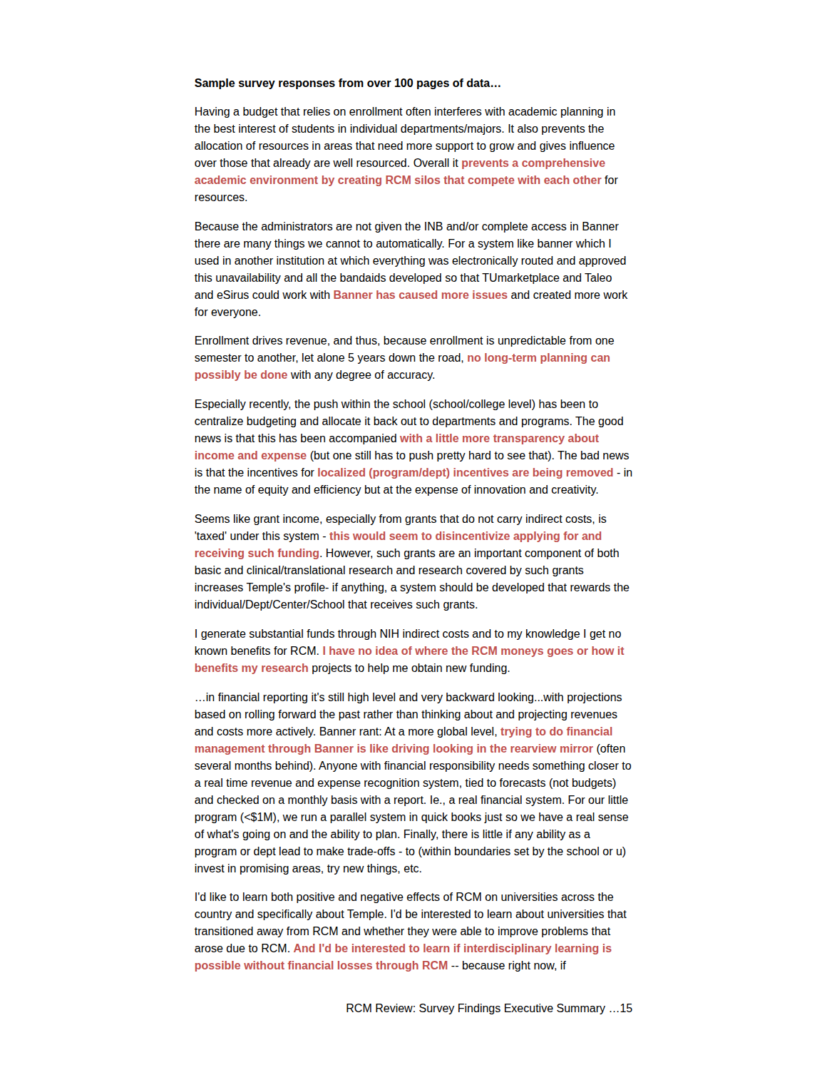Sample survey responses from over 100 pages of data…
Having a budget that relies on enrollment often interferes with academic planning in the best interest of students in individual departments/majors. It also prevents the allocation of resources in areas that need more support to grow and gives influence over those that already are well resourced. Overall it prevents a comprehensive academic environment by creating RCM silos that compete with each other for resources.
Because the administrators are not given the INB and/or complete access in Banner there are many things we cannot to automatically. For a system like banner which I used in another institution at which everything was electronically routed and approved this unavailability and all the bandaids developed so that TUmarketplace and Taleo and eSirus could work with Banner has caused more issues and created more work for everyone.
Enrollment drives revenue, and thus, because enrollment is unpredictable from one semester to another, let alone 5 years down the road, no long-term planning can possibly be done with any degree of accuracy.
Especially recently, the push within the school (school/college level) has been to centralize budgeting and allocate it back out to departments and programs. The good news is that this has been accompanied with a little more transparency about income and expense (but one still has to push pretty hard to see that). The bad news is that the incentives for localized (program/dept) incentives are being removed - in the name of equity and efficiency but at the expense of innovation and creativity.
Seems like grant income, especially from grants that do not carry indirect costs, is 'taxed' under this system - this would seem to disincentivize applying for and receiving such funding. However, such grants are an important component of both basic and clinical/translational research and research covered by such grants increases Temple's profile- if anything, a system should be developed that rewards the individual/Dept/Center/School that receives such grants.
I generate substantial funds through NIH indirect costs and to my knowledge I get no known benefits for RCM. I have no idea of where the RCM moneys goes or how it benefits my research projects to help me obtain new funding.
…in financial reporting it's still high level and very backward looking...with projections based on rolling forward the past rather than thinking about and projecting revenues and costs more actively. Banner rant: At a more global level, trying to do financial management through Banner is like driving looking in the rearview mirror (often several months behind). Anyone with financial responsibility needs something closer to a real time revenue and expense recognition system, tied to forecasts (not budgets) and checked on a monthly basis with a report. Ie., a real financial system. For our little program (<$1M), we run a parallel system in quick books just so we have a real sense of what's going on and the ability to plan. Finally, there is little if any ability as a program or dept lead to make trade-offs - to (within boundaries set by the school or u) invest in promising areas, try new things, etc.
I'd like to learn both positive and negative effects of RCM on universities across the country and specifically about Temple. I'd be interested to learn about universities that transitioned away from RCM and whether they were able to improve problems that arose due to RCM. And I'd be interested to learn if interdisciplinary learning is possible without financial losses through RCM -- because right now, if
RCM Review: Survey Findings Executive Summary …15